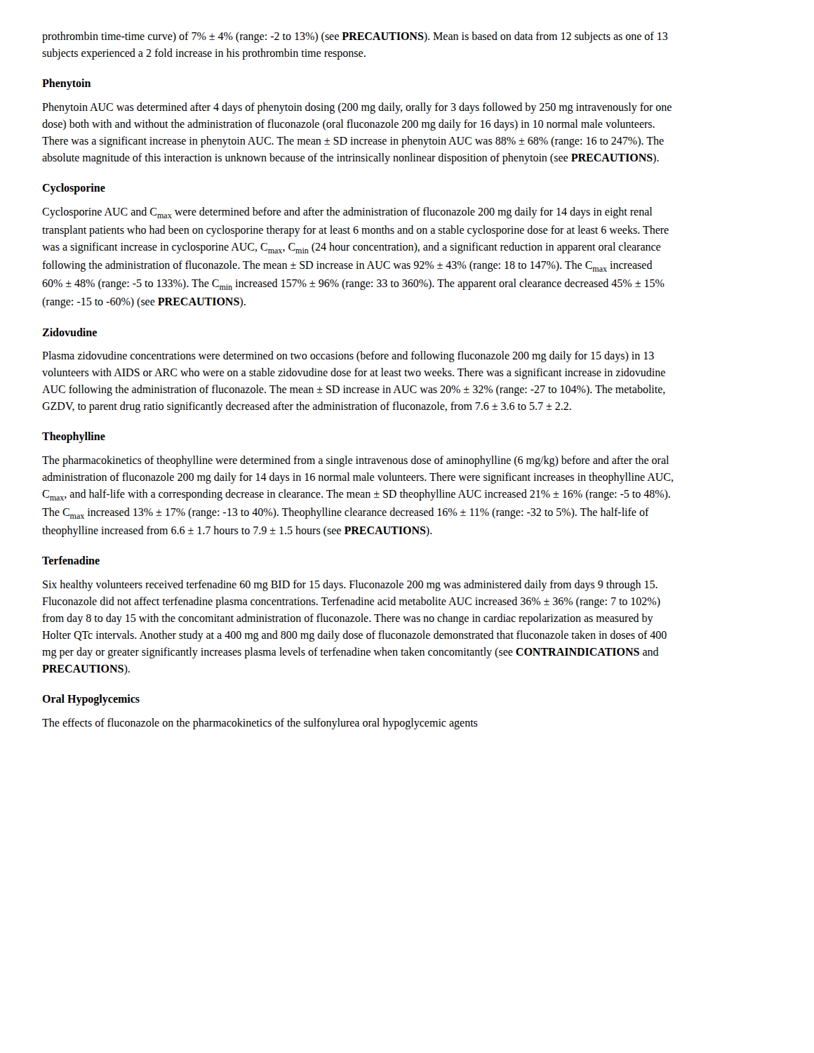prothrombin time-time curve) of 7% ± 4% (range: -2 to 13%) (see PRECAUTIONS). Mean is based on data from 12 subjects as one of 13 subjects experienced a 2 fold increase in his prothrombin time response.
Phenytoin
Phenytoin AUC was determined after 4 days of phenytoin dosing (200 mg daily, orally for 3 days followed by 250 mg intravenously for one dose) both with and without the administration of fluconazole (oral fluconazole 200 mg daily for 16 days) in 10 normal male volunteers. There was a significant increase in phenytoin AUC. The mean ± SD increase in phenytoin AUC was 88% ± 68% (range: 16 to 247%). The absolute magnitude of this interaction is unknown because of the intrinsically nonlinear disposition of phenytoin (see PRECAUTIONS).
Cyclosporine
Cyclosporine AUC and Cmax were determined before and after the administration of fluconazole 200 mg daily for 14 days in eight renal transplant patients who had been on cyclosporine therapy for at least 6 months and on a stable cyclosporine dose for at least 6 weeks. There was a significant increase in cyclosporine AUC, Cmax, Cmin (24 hour concentration), and a significant reduction in apparent oral clearance following the administration of fluconazole. The mean ± SD increase in AUC was 92% ± 43% (range: 18 to 147%). The Cmax increased 60% ± 48% (range: -5 to 133%). The Cmin increased 157% ± 96% (range: 33 to 360%). The apparent oral clearance decreased 45% ± 15% (range: -15 to -60%) (see PRECAUTIONS).
Zidovudine
Plasma zidovudine concentrations were determined on two occasions (before and following fluconazole 200 mg daily for 15 days) in 13 volunteers with AIDS or ARC who were on a stable zidovudine dose for at least two weeks. There was a significant increase in zidovudine AUC following the administration of fluconazole. The mean ± SD increase in AUC was 20% ± 32% (range: -27 to 104%). The metabolite, GZDV, to parent drug ratio significantly decreased after the administration of fluconazole, from 7.6 ± 3.6 to 5.7 ± 2.2.
Theophylline
The pharmacokinetics of theophylline were determined from a single intravenous dose of aminophylline (6 mg/kg) before and after the oral administration of fluconazole 200 mg daily for 14 days in 16 normal male volunteers. There were significant increases in theophylline AUC, Cmax, and half-life with a corresponding decrease in clearance. The mean ± SD theophylline AUC increased 21% ± 16% (range: -5 to 48%). The Cmax increased 13% ± 17% (range: -13 to 40%). Theophylline clearance decreased 16% ± 11% (range: -32 to 5%). The half-life of theophylline increased from 6.6 ± 1.7 hours to 7.9 ± 1.5 hours (see PRECAUTIONS).
Terfenadine
Six healthy volunteers received terfenadine 60 mg BID for 15 days. Fluconazole 200 mg was administered daily from days 9 through 15. Fluconazole did not affect terfenadine plasma concentrations. Terfenadine acid metabolite AUC increased 36% ± 36% (range: 7 to 102%) from day 8 to day 15 with the concomitant administration of fluconazole. There was no change in cardiac repolarization as measured by Holter QTc intervals. Another study at a 400 mg and 800 mg daily dose of fluconazole demonstrated that fluconazole taken in doses of 400 mg per day or greater significantly increases plasma levels of terfenadine when taken concomitantly (see CONTRAINDICATIONS and PRECAUTIONS).
Oral Hypoglycemics
The effects of fluconazole on the pharmacokinetics of the sulfonylurea oral hypoglycemic agents